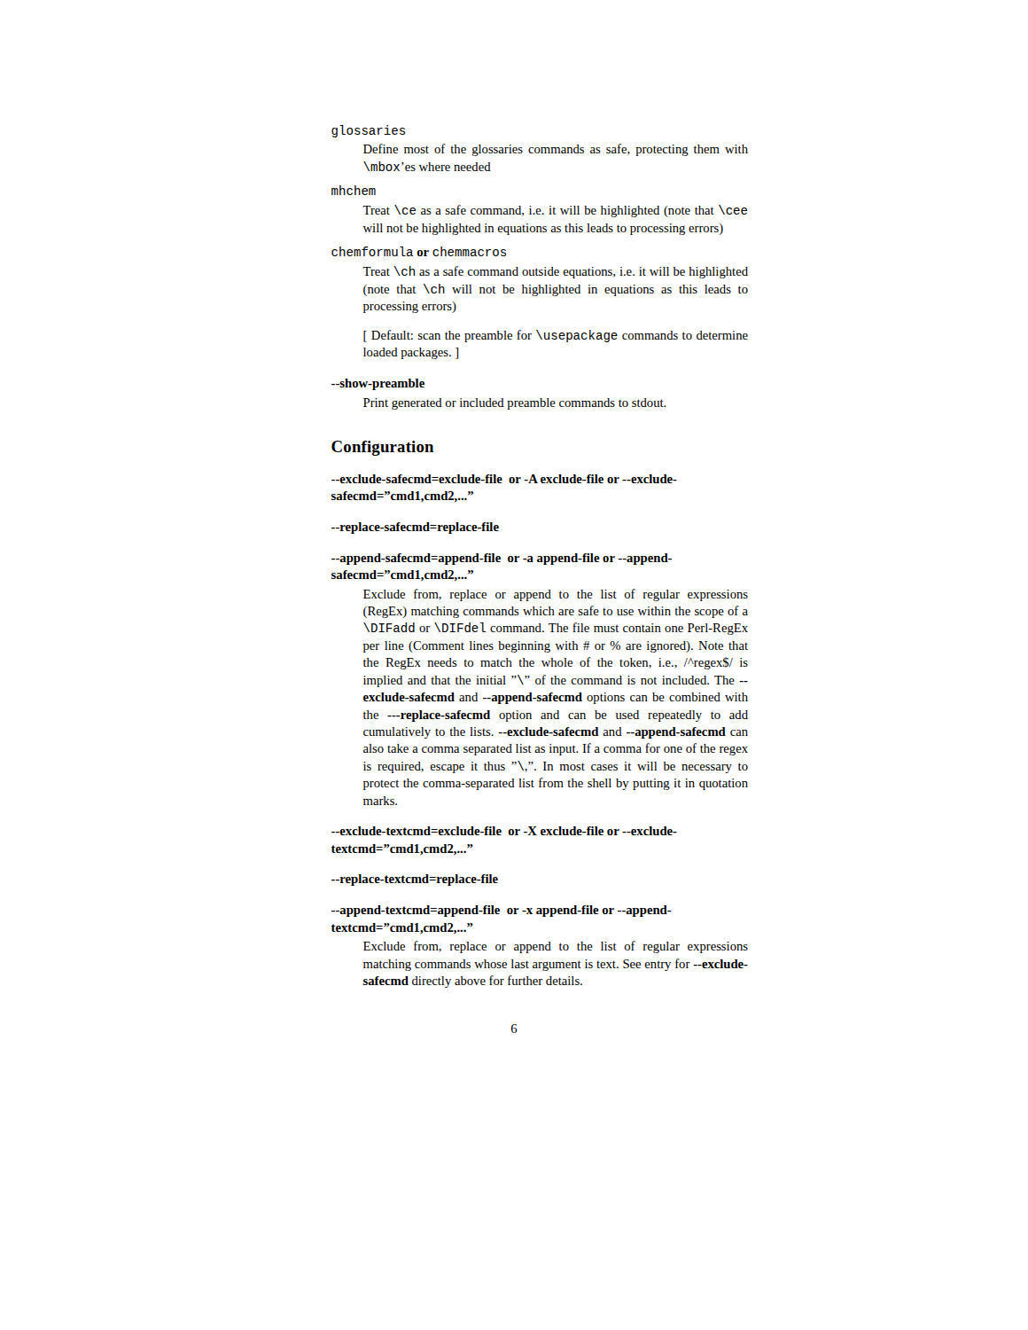glossaries
Define most of the glossaries commands as safe, protecting them with \mbox’es where needed
mhchem
Treat \ce as a safe command, i.e. it will be highlighted (note that \cee will not be highlighted in equations as this leads to processing errors)
chemformula or chemmacros
Treat \ch as a safe command outside equations, i.e. it will be highlighted (note that \ch will not be highlighted in equations as this leads to processing errors)
[ Default: scan the preamble for \usepackage commands to determine loaded packages. ]
--show-preamble
Print generated or included preamble commands to stdout.
Configuration
--exclude-safecmd=exclude-file or -A exclude-file or --exclude-safecmd=”cmd1,cmd2,...”
--replace-safecmd=replace-file
--append-safecmd=append-file or -a append-file or --append-safecmd=”cmd1,cmd2,...”
Exclude from, replace or append to the list of regular expressions (RegEx) matching commands which are safe to use within the scope of a \DIFadd or \DIFdel command. The file must contain one Perl-RegEx per line (Comment lines beginning with # or % are ignored). Note that the RegEx needs to match the whole of the token, i.e., /^regex$/ is implied and that the initial ”\” of the command is not included. The --exclude-safecmd and --append-safecmd options can be combined with the ---replace-safecmd option and can be used repeatedly to add cumulatively to the lists. --exclude-safecmd and --append-safecmd can also take a comma separated list as input. If a comma for one of the regex is required, escape it thus ”\,”. In most cases it will be necessary to protect the comma-separated list from the shell by putting it in quotation marks.
--exclude-textcmd=exclude-file or -X exclude-file or --exclude-textcmd=”cmd1,cmd2,...”
--replace-textcmd=replace-file
--append-textcmd=append-file or -x append-file or --append-textcmd=”cmd1,cmd2,...”
Exclude from, replace or append to the list of regular expressions matching commands whose last argument is text. See entry for --exclude-safecmd directly above for further details.
6